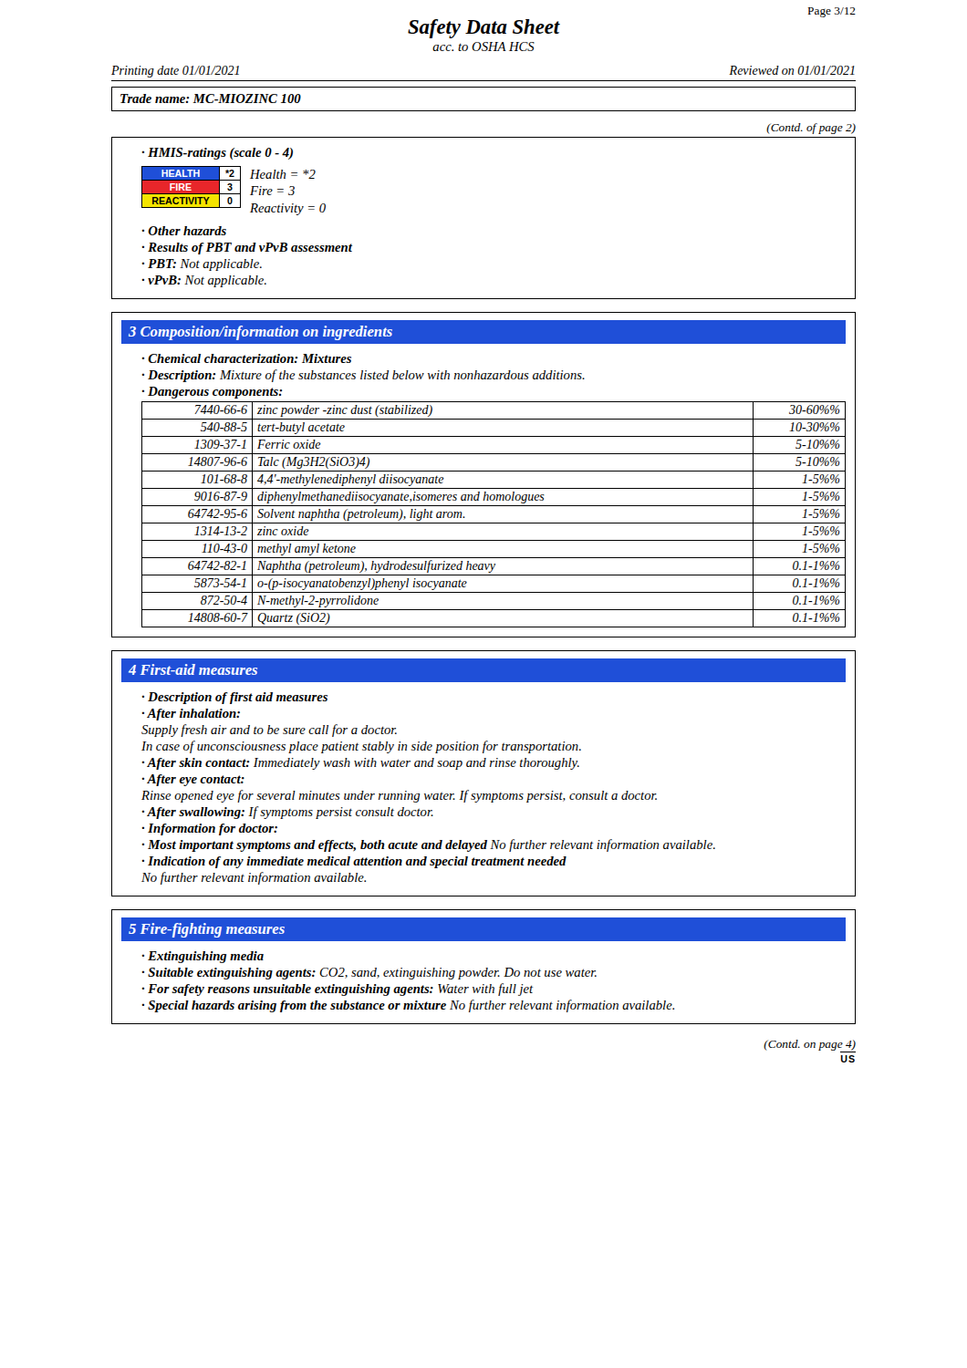Page 3/12
Safety Data Sheet
acc. to OSHA HCS
Printing date 01/01/2021 Reviewed on 01/01/2021
Trade name: MC-MIOZINC 100
(Contd. of page 2)
· HMIS-ratings (scale 0 - 4)
| HEALTH | *2 |
| FIRE | 3 |
| REACTIVITY | 0 |
Health = *2
Fire = 3
Reactivity = 0
· Other hazards
· Results of PBT and vPvB assessment
· PBT: Not applicable.
· vPvB: Not applicable.
3 Composition/information on ingredients
· Chemical characterization: Mixtures
· Description: Mixture of the substances listed below with nonhazardous additions.
· Dangerous components:
| 7440-66-6 | zinc powder -zinc dust (stabilized) | 30-60%% |
| 540-88-5 | tert-butyl acetate | 10-30%% |
| 1309-37-1 | Ferric oxide | 5-10%% |
| 14807-96-6 | Talc (Mg3H2(SiO3)4) | 5-10%% |
| 101-68-8 | 4,4'-methylenediphenyl diisocyanate | 1-5%% |
| 9016-87-9 | diphenylmethanediisocyanate,isomeres and homologues | 1-5%% |
| 64742-95-6 | Solvent naphtha (petroleum), light arom. | 1-5%% |
| 1314-13-2 | zinc oxide | 1-5%% |
| 110-43-0 | methyl amyl ketone | 1-5%% |
| 64742-82-1 | Naphtha (petroleum), hydrodesulfurized heavy | 0.1-1%% |
| 5873-54-1 | o-(p-isocyanatobenzyl)phenyl isocyanate | 0.1-1%% |
| 872-50-4 | N-methyl-2-pyrrolidone | 0.1-1%% |
| 14808-60-7 | Quartz (SiO2) | 0.1-1%% |
4 First-aid measures
· Description of first aid measures
· After inhalation:
Supply fresh air and to be sure call for a doctor.
In case of unconsciousness place patient stably in side position for transportation.
· After skin contact: Immediately wash with water and soap and rinse thoroughly.
· After eye contact:
Rinse opened eye for several minutes under running water. If symptoms persist, consult a doctor.
· After swallowing: If symptoms persist consult doctor.
· Information for doctor:
· Most important symptoms and effects, both acute and delayed No further relevant information available.
· Indication of any immediate medical attention and special treatment needed
No further relevant information available.
5 Fire-fighting measures
· Extinguishing media
· Suitable extinguishing agents: CO2, sand, extinguishing powder. Do not use water.
· For safety reasons unsuitable extinguishing agents: Water with full jet
· Special hazards arising from the substance or mixture No further relevant information available.
(Contd. on page 4)
US